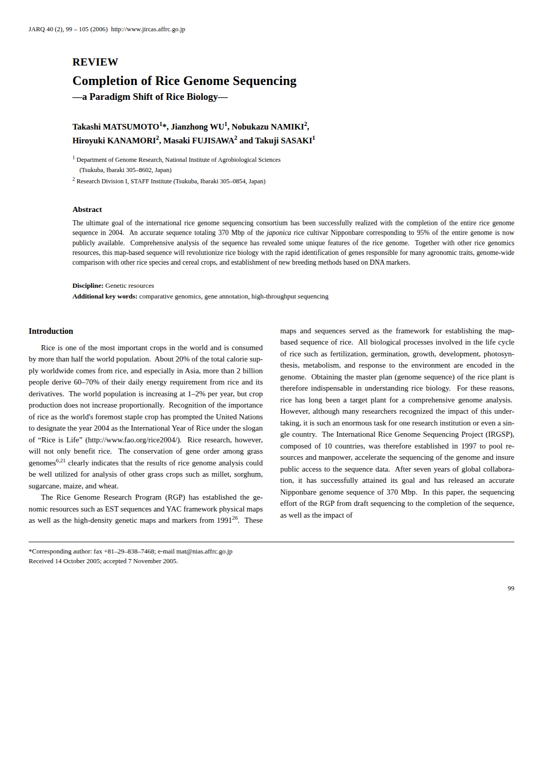JARQ 40 (2), 99 – 105 (2006) http://www.jircas.affrc.go.jp
REVIEW
Completion of Rice Genome Sequencing
—a Paradigm Shift of Rice Biology—
Takashi MATSUMOTO1*, Jianzhong WU1, Nobukazu NAMIKI2,
Hiroyuki KANAMORI2, Masaki FUJISAWA2 and Takuji SASAKI1
1 Department of Genome Research, National Institute of Agrobiological Sciences
(Tsukuba, Ibaraki 305–8602, Japan)
2 Research Division I, STAFF Institute (Tsukuba, Ibaraki 305–0854, Japan)
Abstract
The ultimate goal of the international rice genome sequencing consortium has been successfully realized with the completion of the entire rice genome sequence in 2004. An accurate sequence totaling 370 Mbp of the japonica rice cultivar Nipponbare corresponding to 95% of the entire genome is now publicly available. Comprehensive analysis of the sequence has revealed some unique features of the rice genome. Together with other rice genomics resources, this map-based sequence will revolutionize rice biology with the rapid identification of genes responsible for many agronomic traits, genome-wide comparison with other rice species and cereal crops, and establishment of new breeding methods based on DNA markers.
Discipline: Genetic resources
Additional key words: comparative genomics, gene annotation, high-throughput sequencing
Introduction
Rice is one of the most important crops in the world and is consumed by more than half the world population. About 20% of the total calorie supply worldwide comes from rice, and especially in Asia, more than 2 billion people derive 60–70% of their daily energy requirement from rice and its derivatives. The world population is increasing at 1–2% per year, but crop production does not increase proportionally. Recognition of the importance of rice as the world's foremost staple crop has prompted the United Nations to designate the year 2004 as the International Year of Rice under the slogan of “Rice is Life” (http://www.fao.org/rice2004/). Rice research, however, will not only benefit rice. The conservation of gene order among grass genomes6,21 clearly indicates that the results of rice genome analysis could be well utilized for analysis of other grass crops such as millet, sorghum, sugarcane, maize, and wheat.
The Rice Genome Research Program (RGP) has established the genomic resources such as EST sequences and YAC framework physical maps as well as the high-density genetic maps and markers from 199126. These maps and sequences served as the framework for establishing the map-based sequence of rice. All biological processes involved in the life cycle of rice such as fertilization, germination, growth, development, photosynthesis, metabolism, and response to the environment are encoded in the genome. Obtaining the master plan (genome sequence) of the rice plant is therefore indispensable in understanding rice biology. For these reasons, rice has long been a target plant for a comprehensive genome analysis. However, although many researchers recognized the impact of this undertaking, it is such an enormous task for one research institution or even a single country. The International Rice Genome Sequencing Project (IRGSP), composed of 10 countries, was therefore established in 1997 to pool resources and manpower, accelerate the sequencing of the genome and insure public access to the sequence data. After seven years of global collaboration, it has successfully attained its goal and has released an accurate Nipponbare genome sequence of 370 Mbp. In this paper, the sequencing effort of the RGP from draft sequencing to the completion of the sequence, as well as the impact of
*Corresponding author: fax +81–29–838–7468; e-mail mat@nias.affrc.go.jp
Received 14 October 2005; accepted 7 November 2005.
99